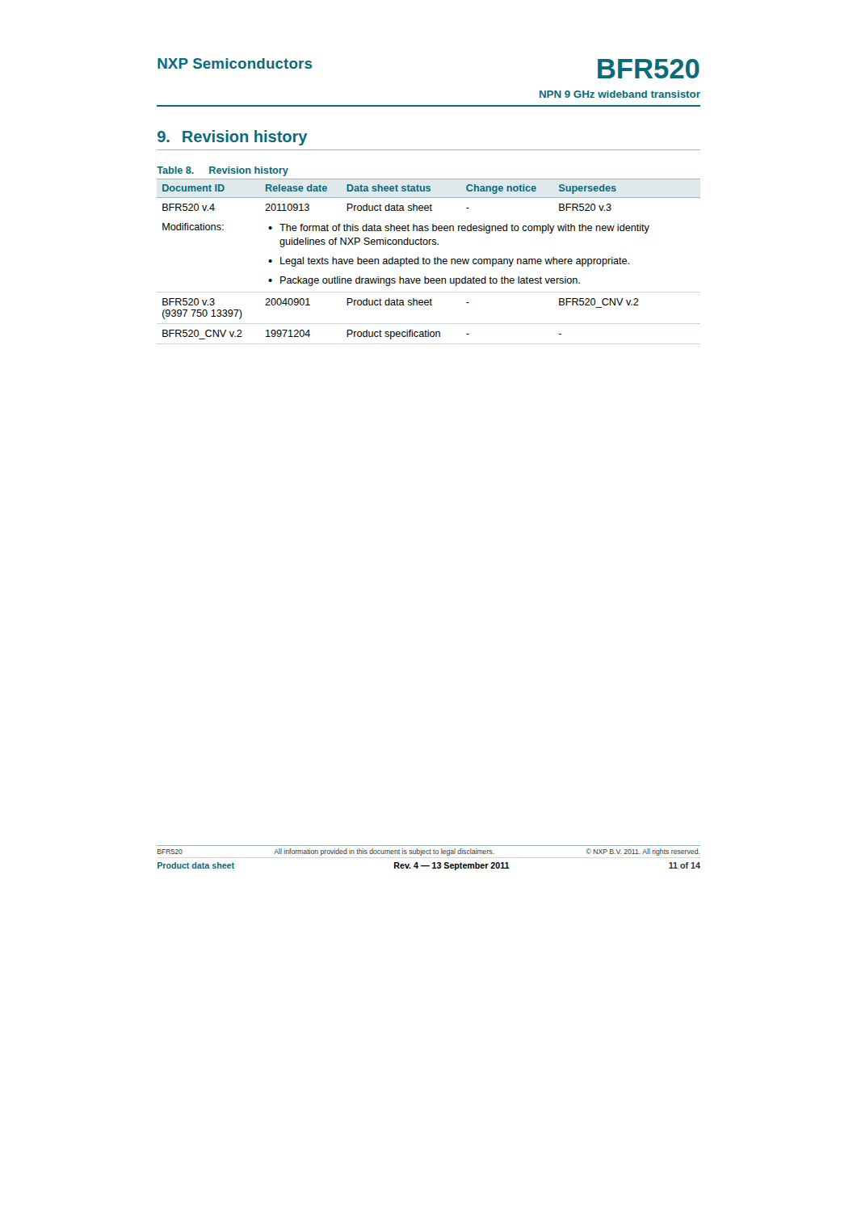NXP Semiconductors
BFR520
NPN 9 GHz wideband transistor
9. Revision history
Table 8. Revision history
| Document ID | Release date | Data sheet status | Change notice | Supersedes |
| --- | --- | --- | --- | --- |
| BFR520 v.4 | 20110913 | Product data sheet | - | BFR520 v.3 |
| Modifications: | The format of this data sheet has been redesigned to comply with the new identity guidelines of NXP Semiconductors. Legal texts have been adapted to the new company name where appropriate. Package outline drawings have been updated to the latest version. |
| BFR520 v.3 (9397 750 13397) | 20040901 | Product data sheet | - | BFR520_CNV v.2 |
| BFR520_CNV v.2 | 19971204 | Product specification | - | - |
BFR520
All information provided in this document is subject to legal disclaimers.
© NXP B.V. 2011. All rights reserved.
Product data sheet
Rev. 4 — 13 September 2011
11 of 14